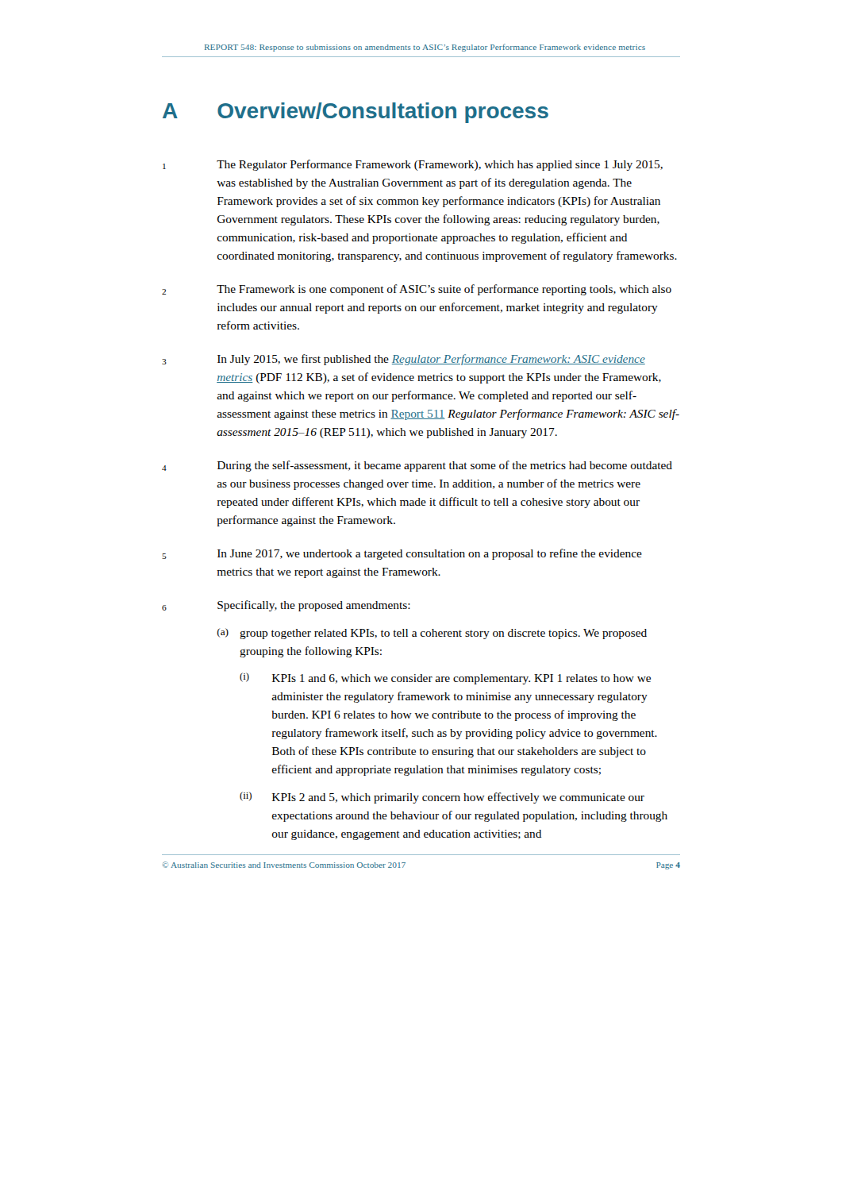REPORT 548: Response to submissions on amendments to ASIC’s Regulator Performance Framework evidence metrics
AOverview/Consultation process
1
The Regulator Performance Framework (Framework), which has applied since 1 July 2015, was established by the Australian Government as part of its deregulation agenda. The Framework provides a set of six common key performance indicators (KPIs) for Australian Government regulators. These KPIs cover the following areas: reducing regulatory burden, communication, risk-based and proportionate approaches to regulation, efficient and coordinated monitoring, transparency, and continuous improvement of regulatory frameworks.
2
The Framework is one component of ASIC’s suite of performance reporting tools, which also includes our annual report and reports on our enforcement, market integrity and regulatory reform activities.
3
In July 2015, we first published the Regulator Performance Framework: ASIC evidence metrics (PDF 112 KB), a set of evidence metrics to support the KPIs under the Framework, and against which we report on our performance. We completed and reported our self-assessment against these metrics in Report 511 Regulator Performance Framework: ASIC self-assessment 2015–16 (REP 511), which we published in January 2017.
4
During the self-assessment, it became apparent that some of the metrics had become outdated as our business processes changed over time. In addition, a number of the metrics were repeated under different KPIs, which made it difficult to tell a cohesive story about our performance against the Framework.
5
In June 2017, we undertook a targeted consultation on a proposal to refine the evidence metrics that we report against the Framework.
6
Specifically, the proposed amendments:
(a)
group together related KPIs, to tell a coherent story on discrete topics. We proposed grouping the following KPIs:
(i)
KPIs 1 and 6, which we consider are complementary. KPI 1 relates to how we administer the regulatory framework to minimise any unnecessary regulatory burden. KPI 6 relates to how we contribute to the process of improving the regulatory framework itself, such as by providing policy advice to government. Both of these KPIs contribute to ensuring that our stakeholders are subject to efficient and appropriate regulation that minimises regulatory costs;
(ii)
KPIs 2 and 5, which primarily concern how effectively we communicate our expectations around the behaviour of our regulated population, including through our guidance, engagement and education activities; and
© Australian Securities and Investments Commission October 2017
Page 4